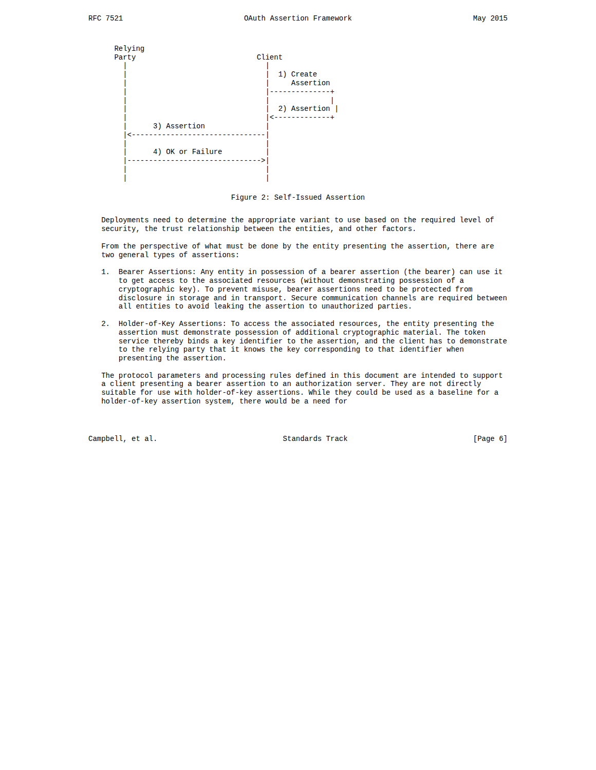RFC 7521 OAuth Assertion Framework May 2015
      Relying
      Party                            Client
        |                                |
        |                                |  1) Create
        |                                |     Assertion
        |                                |--------------+
        |                                |              |
        |                                |  2) Assertion |
        |                                |<-------------+
        |      3) Assertion              |
        |<-------------------------------|
        |                                |
        |      4) OK or Failure          |
        |------------------------------->|
        |                                |
        |                                |
Figure 2: Self-Issued Assertion
Deployments need to determine the appropriate variant to use based on the required level of security, the trust relationship between the entities, and other factors.
From the perspective of what must be done by the entity presenting the assertion, there are two general types of assertions:
1. Bearer Assertions: Any entity in possession of a bearer assertion (the bearer) can use it to get access to the associated resources (without demonstrating possession of a cryptographic key). To prevent misuse, bearer assertions need to be protected from disclosure in storage and in transport. Secure communication channels are required between all entities to avoid leaking the assertion to unauthorized parties.
2. Holder-of-Key Assertions: To access the associated resources, the entity presenting the assertion must demonstrate possession of additional cryptographic material. The token service thereby binds a key identifier to the assertion, and the client has to demonstrate to the relying party that it knows the key corresponding to that identifier when presenting the assertion.
The protocol parameters and processing rules defined in this document are intended to support a client presenting a bearer assertion to an authorization server. They are not directly suitable for use with holder-of-key assertions. While they could be used as a baseline for a holder-of-key assertion system, there would be a need for
Campbell, et al. Standards Track [Page 6]